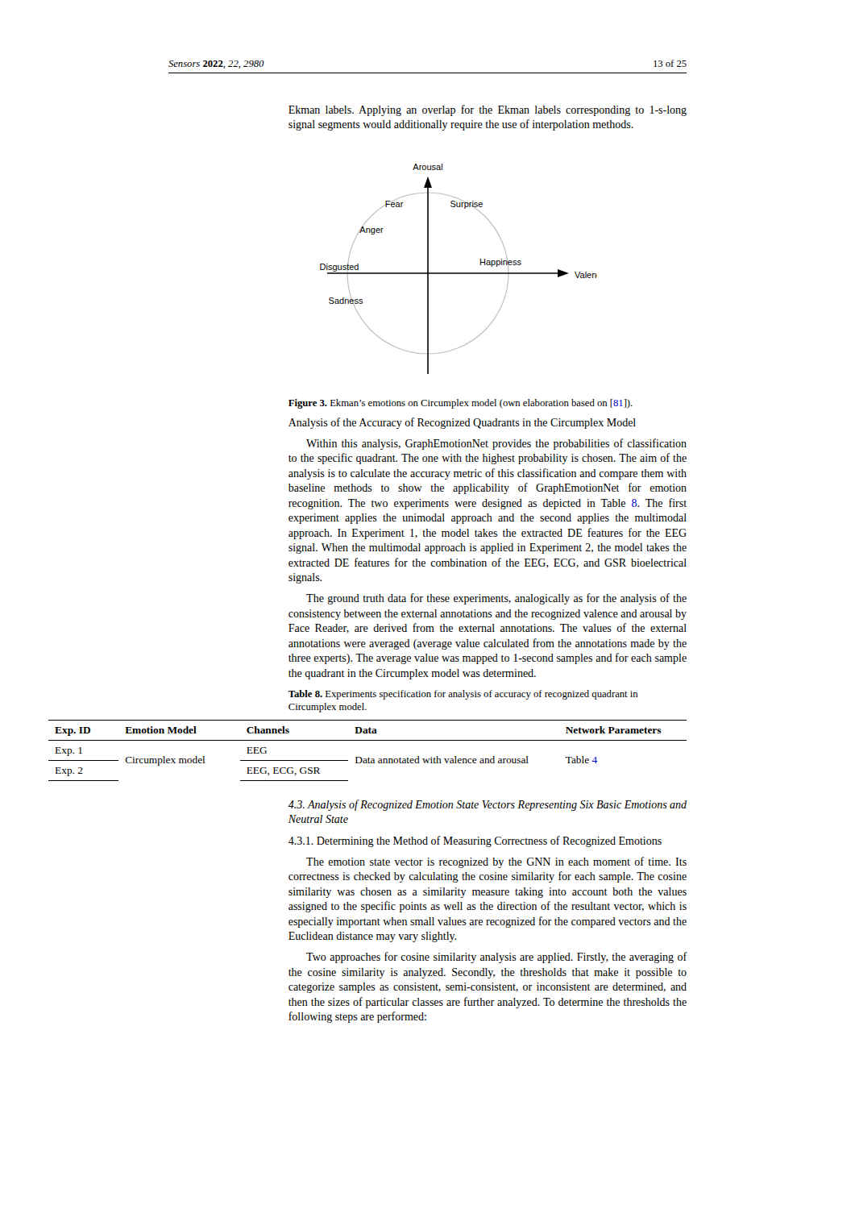Sensors 2022, 22, 2980
13 of 25
Ekman labels. Applying an overlap for the Ekman labels corresponding to 1-s-long signal segments would additionally require the use of interpolation methods.
Arousal Valence Fear Surprise Anger Disgusted Happiness Sadness
Figure 3. Ekman’s emotions on Circumplex model (own elaboration based on [81]).
Analysis of the Accuracy of Recognized Quadrants in the Circumplex Model
Within this analysis, GraphEmotionNet provides the probabilities of classification to the specific quadrant. The one with the highest probability is chosen. The aim of the analysis is to calculate the accuracy metric of this classification and compare them with baseline methods to show the applicability of GraphEmotionNet for emotion recognition. The two experiments were designed as depicted in Table 8. The first experiment applies the unimodal approach and the second applies the multimodal approach. In Experiment 1, the model takes the extracted DE features for the EEG signal. When the multimodal approach is applied in Experiment 2, the model takes the extracted DE features for the combination of the EEG, ECG, and GSR bioelectrical signals.
The ground truth data for these experiments, analogically as for the analysis of the consistency between the external annotations and the recognized valence and arousal by Face Reader, are derived from the external annotations. The values of the external annotations were averaged (average value calculated from the annotations made by the three experts). The average value was mapped to 1-second samples and for each sample the quadrant in the Circumplex model was determined.
Table 8. Experiments specification for analysis of accuracy of recognized quadrant in Circumplex model.
| Exp. ID | Emotion Model | Channels | Data | Network Parameters |
| --- | --- | --- | --- | --- |
| Exp. 1 | Circumplex model | EEG | Data annotated with valence and arousal | Table 4 |
| Exp. 2 | EEG, ECG, GSR |
4.3. Analysis of Recognized Emotion State Vectors Representing Six Basic Emotions and Neutral State
4.3.1. Determining the Method of Measuring Correctness of Recognized Emotions
The emotion state vector is recognized by the GNN in each moment of time. Its correctness is checked by calculating the cosine similarity for each sample. The cosine similarity was chosen as a similarity measure taking into account both the values assigned to the specific points as well as the direction of the resultant vector, which is especially important when small values are recognized for the compared vectors and the Euclidean distance may vary slightly.
Two approaches for cosine similarity analysis are applied. Firstly, the averaging of the cosine similarity is analyzed. Secondly, the thresholds that make it possible to categorize samples as consistent, semi-consistent, or inconsistent are determined, and then the sizes of particular classes are further analyzed. To determine the thresholds the following steps are performed: